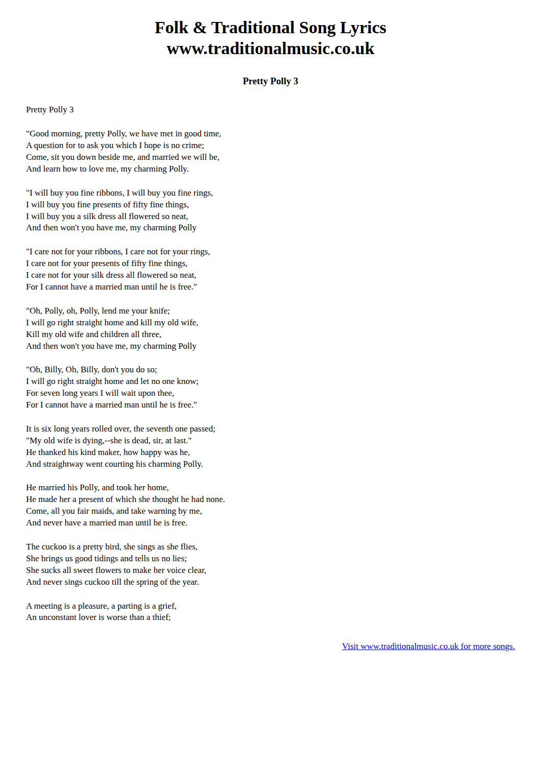Folk & Traditional Song Lyrics www.traditionalmusic.co.uk
Pretty Polly 3
Pretty Polly 3
"Good morning, pretty Polly, we have met in good time,
A question for to ask you which I hope is no crime;
Come, sit you down beside me, and married we will be,
And learn how to love me, my charming Polly.
"I will buy you fine ribbons, I will buy you fine rings,
I will buy you fine presents of fifty fine things,
I will buy you a silk dress all flowered so neat,
And then won't you have me, my charming Polly
"I care not for your ribbons, I care not for your rings,
I care not for your presents of fifty fine things,
I care not for your silk dress all flowered so neat,
For I cannot have a married man until he is free."
"Oh, Polly, oh, Polly, lend me your knife;
I will go right straight home and kill my old wife,
Kill my old wife and children all three,
And then won't you have me, my charming Polly
"Oh, Billy, Oh, Billy, don't you do so;
I will go right straight home and let no one know;
For seven long years I will wait upon thee,
For I cannot have a married man until he is free."
It is six long years rolled over, the seventh one passed;
"My old wife is dying,--she is dead, sir, at last."
He thanked his kind maker, how happy was he,
And straightway went courting his charming Polly.
He married his Polly, and took her home,
He made her a present of which she thought he had none.
Come, all you fair maids, and take warning by me,
And never have a married man until he is free.
The cuckoo is a pretty bird, she sings as she flies,
She brings us good tidings and tells us no lies;
She sucks all sweet flowers to make her voice clear,
And never sings cuckoo till the spring of the year.
A meeting is a pleasure, a parting is a grief,
An unconstant lover is worse than a thief;
Visit www.traditionalmusic.co.uk for more songs.